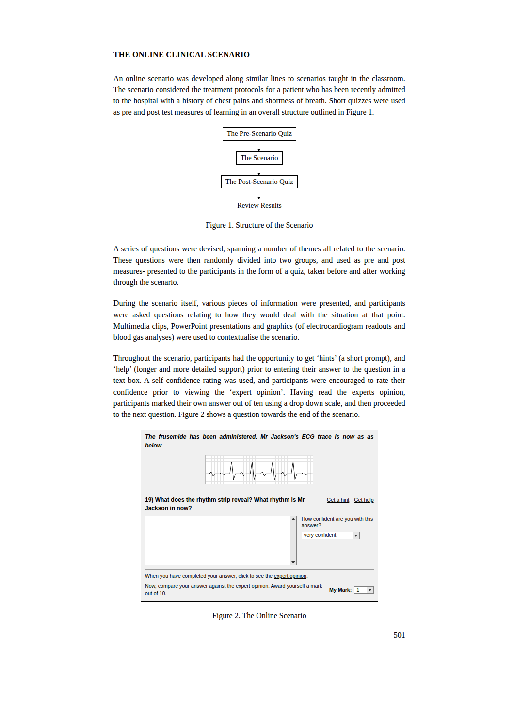THE ONLINE CLINICAL SCENARIO
An online scenario was developed along similar lines to scenarios taught in the classroom. The scenario considered the treatment protocols for a patient who has been recently admitted to the hospital with a history of chest pains and shortness of breath. Short quizzes were used as pre and post test measures of learning in an overall structure outlined in Figure 1.
The Pre-Scenario Quiz
The Scenario
The Post-Scenario Quiz
Review Results
Figure 1. Structure of the Scenario
A series of questions were devised, spanning a number of themes all related to the scenario. These questions were then randomly divided into two groups, and used as pre and post measures- presented to the participants in the form of a quiz, taken before and after working through the scenario.
During the scenario itself, various pieces of information were presented, and participants were asked questions relating to how they would deal with the situation at that point. Multimedia clips, PowerPoint presentations and graphics (of electrocardiogram readouts and blood gas analyses) were used to contextualise the scenario.
Throughout the scenario, participants had the opportunity to get ‘hints’ (a short prompt), and ‘help’ (longer and more detailed support) prior to entering their answer to the question in a text box. A self confidence rating was used, and participants were encouraged to rate their confidence prior to viewing the ‘expert opinion’. Having read the experts opinion, participants marked their own answer out of ten using a drop down scale, and then proceeded to the next question. Figure 2 shows a question towards the end of the scenario.
The frusemide has been administered. Mr Jackson's ECG trace is now as as below.
19) What does the rhythm strip reveal? What rhythm is Mr Jackson in now?
Get a hint Get help
How confident are you with this answer?
very confident
When you have completed your answer, click to see the expert opinion.
Now, compare your answer against the expert opinion. Award yourself a mark out of 10. My Mark: 1
Figure 2. The Online Scenario
501